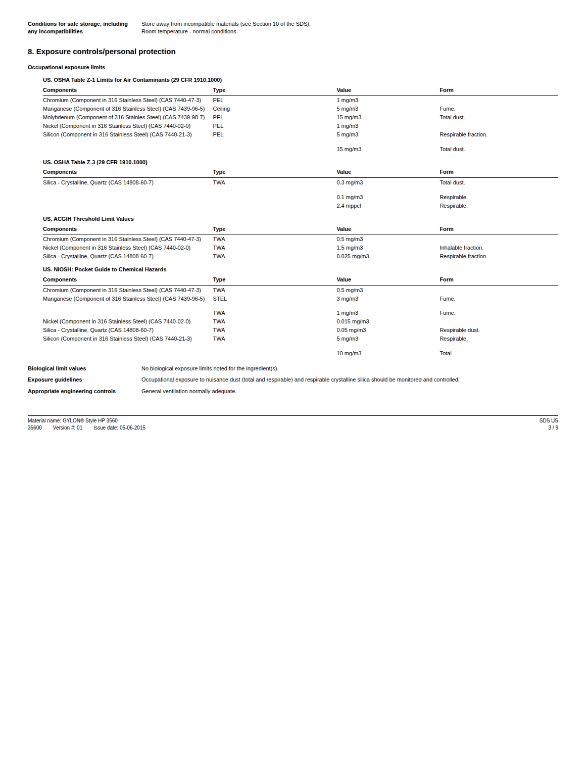Conditions for safe storage, including any incompatibilities
Store away from incompatible materials (see Section 10 of the SDS).
Room temperature - normal conditions.
8. Exposure controls/personal protection
Occupational exposure limits
US. OSHA Table Z-1 Limits for Air Contaminants (29 CFR 1910.1000)
| Components | Type | Value | Form |
| --- | --- | --- | --- |
| Chromium (Component in 316 Stainless Steel) (CAS 7440-47-3) | PEL | 1 mg/m3 | |
| Manganese (Component of 316 Stainless Steel) (CAS 7439-96-5) | Ceiling | 5 mg/m3 | Fume. |
| Molybdenum (Component of 316 Stainles Steel) (CAS 7439-98-7) | PEL | 15 mg/m3 | Total dust. |
| Nickel (Component in 316 Stainless Steel) (CAS 7440-02-0) | PEL | 1 mg/m3 | |
| Silicon (Component in 316 Stainless Steel) (CAS 7440-21-3) | PEL | 5 mg/m3 | Respirable fraction. |
| | | 15 mg/m3 | Total dust. |
US. OSHA Table Z-3 (29 CFR 1910.1000)
| Components | Type | Value | Form |
| --- | --- | --- | --- |
| Silica - Crystalline, Quartz (CAS 14808-60-7) | TWA | 0.3 mg/m3 | Total dust. |
| | | 0.1 mg/m3 | Respirable. |
| | | 2.4 mppcf | Respirable. |
US. ACGIH Threshold Limit Values
| Components | Type | Value | Form |
| --- | --- | --- | --- |
| Chromium (Component in 316 Stainless Steel) (CAS 7440-47-3) | TWA | 0.5 mg/m3 | |
| Nickel (Component in 316 Stainless Steel) (CAS 7440-02-0) | TWA | 1.5 mg/m3 | Inhalable fraction. |
| Silica - Crystalline, Quartz (CAS 14808-60-7) | TWA | 0.025 mg/m3 | Respirable fraction. |
US. NIOSH: Pocket Guide to Chemical Hazards
| Components | Type | Value | Form |
| --- | --- | --- | --- |
| Chromium (Component in 316 Stainless Steel) (CAS 7440-47-3) | TWA | 0.5 mg/m3 | |
| Manganese (Component of 316 Stainless Steel) (CAS 7439-96-5) | STEL | 3 mg/m3 | Fume. |
| | TWA | 1 mg/m3 | Fume. |
| Nickel (Component in 316 Stainless Steel) (CAS 7440-02-0) | TWA | 0.015 mg/m3 | |
| Silica - Crystalline, Quartz (CAS 14808-60-7) | TWA | 0.05 mg/m3 | Respirable dust. |
| Silicon (Component in 316 Stainless Steel) (CAS 7440-21-3) | TWA | 5 mg/m3 | Respirable. |
| | | 10 mg/m3 | Total |
Biological limit values
No biological exposure limits noted for the ingredient(s).
Exposure guidelines
Occupational exposure to nuisance dust (total and respirable) and respirable crystalline silica should be monitored and controlled.
Appropriate engineering controls
General ventilation normally adequate.
Material name: GYLON® Style HP 3560
35600 Version #: 01 Issue date: 05-06-2015
SDS US
3 / 9